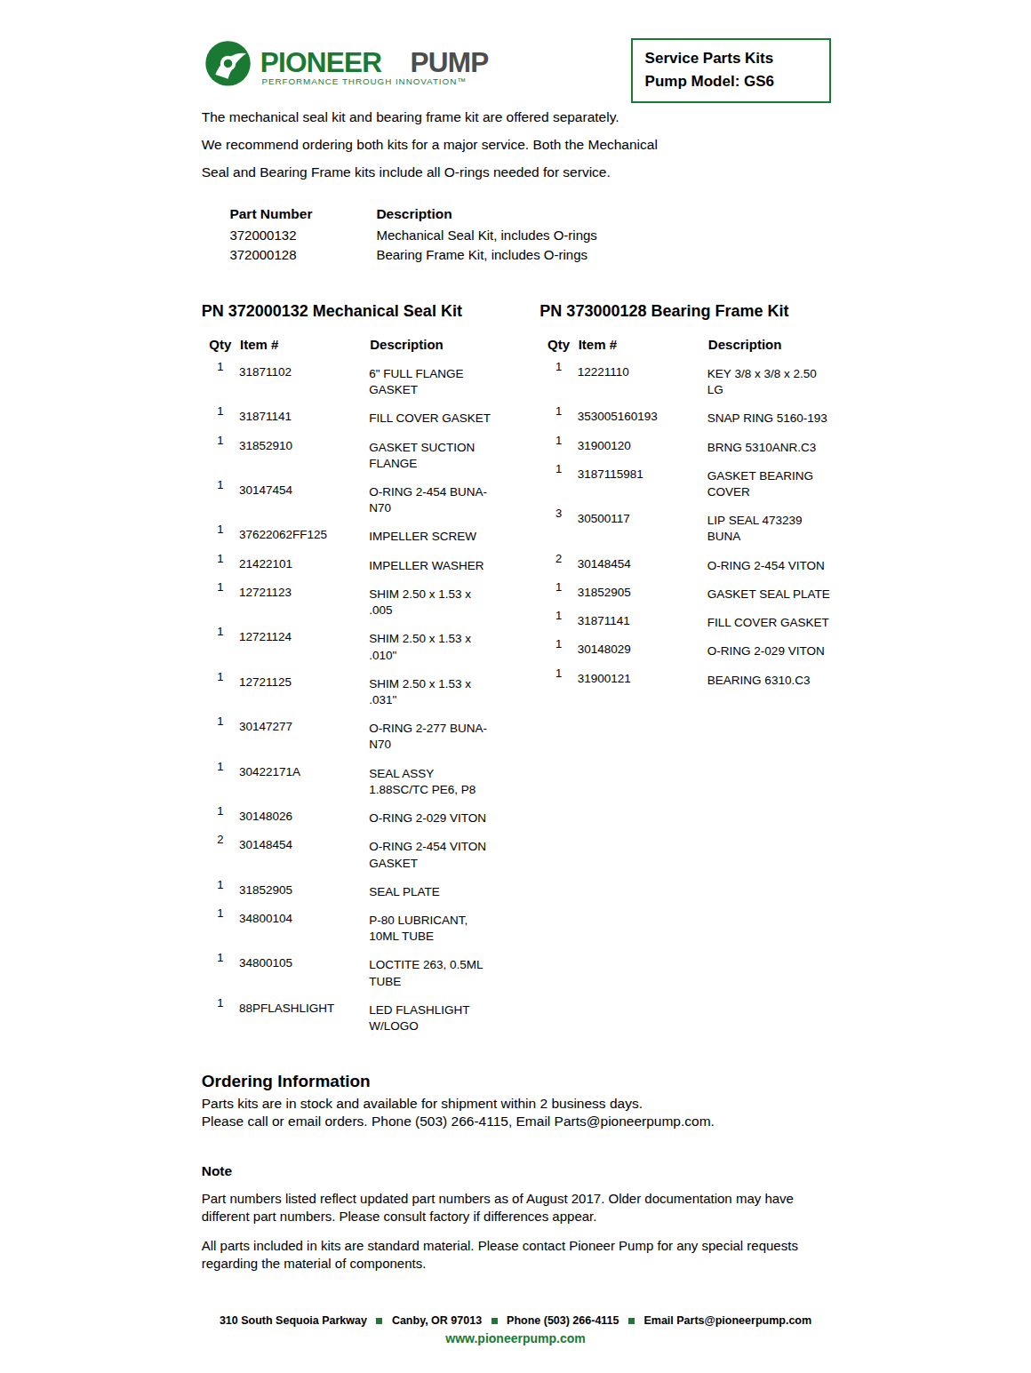PIONEER PUMP PERFORMANCE THROUGH INNOVATION™
Service Parts Kits
Pump Model: GS6
The mechanical seal kit and bearing frame kit are offered separately.
We recommend ordering both kits for a major service. Both the Mechanical
Seal and Bearing Frame kits include all O-rings needed for service.
| Part Number | Description |
| --- | --- |
| 372000132 | Mechanical Seal Kit, includes O-rings |
| 372000128 | Bearing Frame Kit, includes O-rings |
PN 372000132 Mechanical Seal Kit
| Qty | Item # | Description |
| --- | --- | --- |
| 1 | 31871102 | 6" FULL FLANGE GASKET |
| 1 | 31871141 | FILL COVER GASKET |
| 1 | 31852910 | GASKET SUCTION FLANGE |
| 1 | 30147454 | O-RING 2-454 BUNA-N70 |
| 1 | 37622062FF125 | IMPELLER SCREW |
| 1 | 21422101 | IMPELLER WASHER |
| 1 | 12721123 | SHIM 2.50 x 1.53 x .005 |
| 1 | 12721124 | SHIM 2.50 x 1.53 x .010" |
| 1 | 12721125 | SHIM 2.50 x 1.53 x .031" |
| 1 | 30147277 | O-RING 2-277 BUNA-N70 |
| 1 | 30422171A | SEAL ASSY 1.88SC/TC PE6, P8 |
| 1 | 30148026 | O-RING 2-029 VITON |
| 2 | 30148454 | O-RING 2-454 VITON GASKET |
| 1 | 31852905 | SEAL PLATE |
| 1 | 34800104 | P-80 LUBRICANT, 10ML TUBE |
| 1 | 34800105 | LOCTITE 263, 0.5ML TUBE |
| 1 | 88PFLASHLIGHT | LED FLASHLIGHT W/LOGO |
PN 373000128 Bearing Frame Kit
| Qty | Item # | Description |
| --- | --- | --- |
| 1 | 12221110 | KEY 3/8 x 3/8 x 2.50 LG |
| 1 | 353005160193 | SNAP RING 5160-193 |
| 1 | 31900120 | BRNG 5310ANR.C3 |
| 1 | 3187115981 | GASKET BEARING COVER |
| 3 | 30500117 | LIP SEAL 473239 BUNA |
| 2 | 30148454 | O-RING 2-454 VITON |
| 1 | 31852905 | GASKET SEAL PLATE |
| 1 | 31871141 | FILL COVER GASKET |
| 1 | 30148029 | O-RING 2-029 VITON |
| 1 | 31900121 | BEARING 6310.C3 |
Ordering Information
Parts kits are in stock and available for shipment within 2 business days.
Please call or email orders. Phone (503) 266-4115, Email Parts@pioneerpump.com.
Note
Part numbers listed reflect updated part numbers as of August 2017. Older documentation may have different part numbers. Please consult factory if differences appear.
All parts included in kits are standard material. Please contact Pioneer Pump for any special requests regarding the material of components.
310 South Sequoia Parkway Canby, OR 97013 Phone (503) 266-4115 Email Parts@pioneerpump.com www.pioneerpump.com